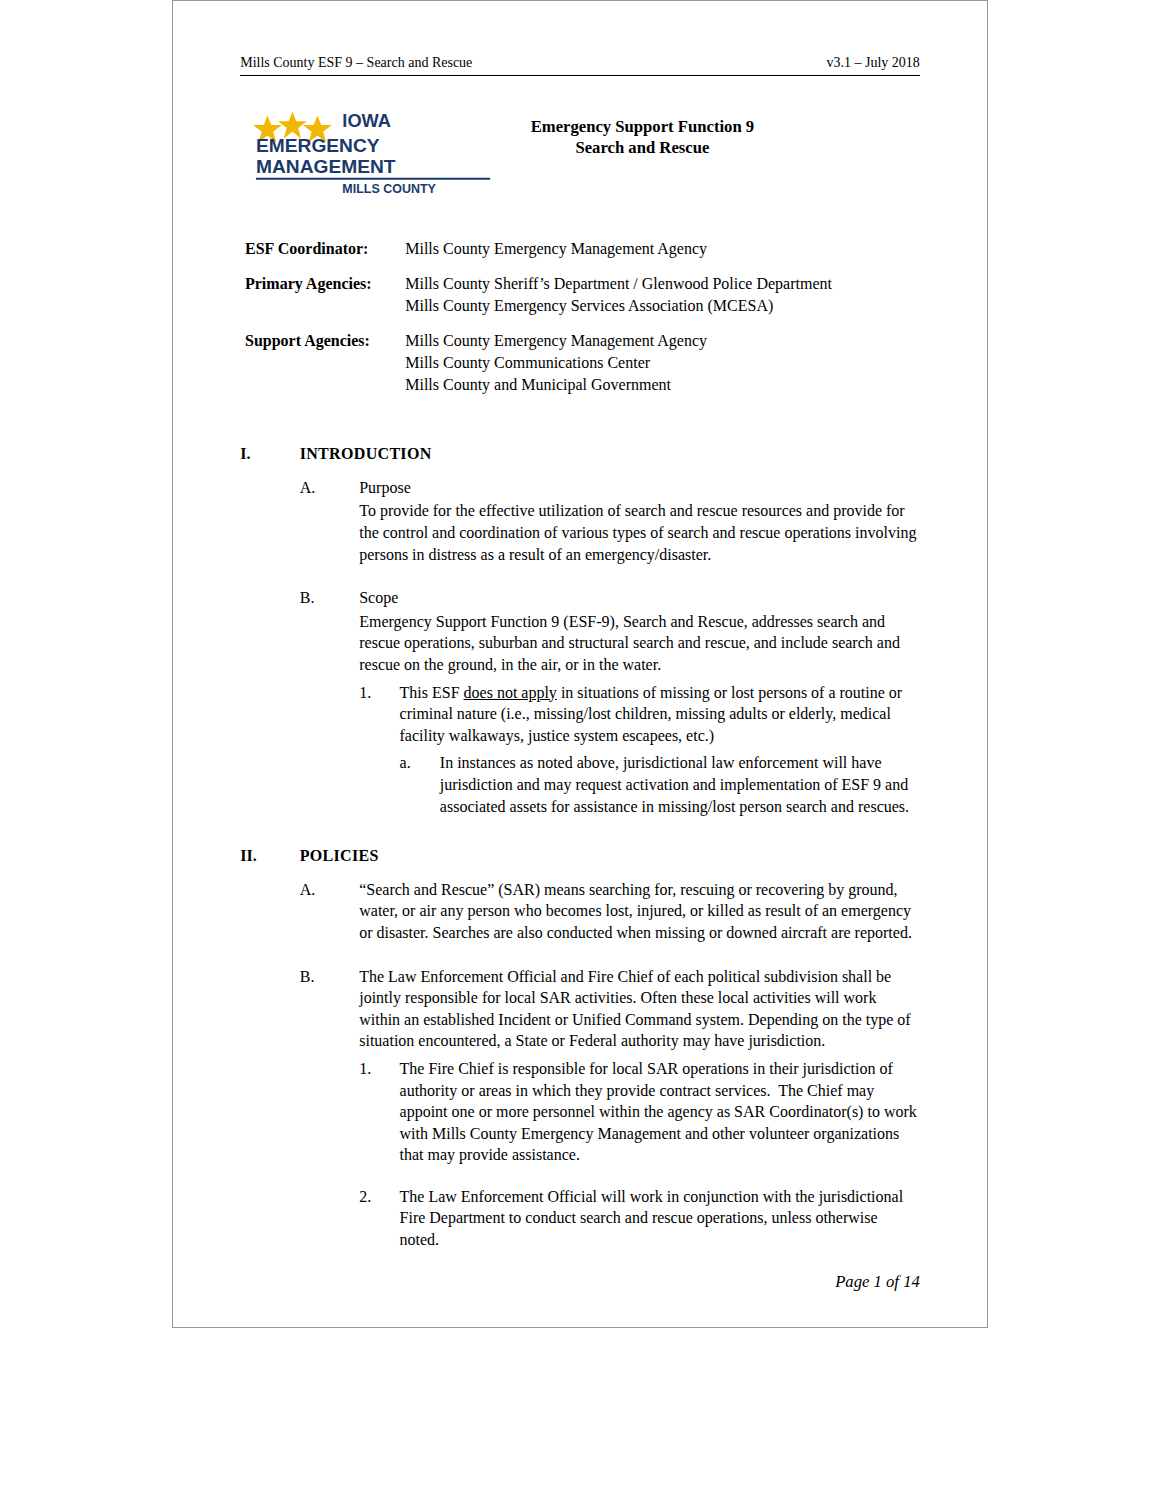Mills County ESF 9 – Search and Rescue
v3.1 – July 2018
IOWA EMERGENCY MANAGEMENT MILLS COUNTY
Emergency Support Function 9
Search and Rescue
| ESF Coordinator: | Mills County Emergency Management Agency |
| Primary Agencies: | Mills County Sheriff’s Department / Glenwood Police Department Mills County Emergency Services Association (MCESA) |
| Support Agencies: | Mills County Emergency Management Agency Mills County Communications Center Mills County and Municipal Government |
I.
INTRODUCTION
A.
Purpose
To provide for the effective utilization of search and rescue resources and provide for the control and coordination of various types of search and rescue operations involving persons in distress as a result of an emergency/disaster.
B.
Scope
Emergency Support Function 9 (ESF-9), Search and Rescue, addresses search and rescue operations, suburban and structural search and rescue, and include search and rescue on the ground, in the air, or in the water.
1.
This ESF does not apply in situations of missing or lost persons of a routine or criminal nature (i.e., missing/lost children, missing adults or elderly, medical facility walkaways, justice system escapees, etc.)
a.
In instances as noted above, jurisdictional law enforcement will have jurisdiction and may request activation and implementation of ESF 9 and associated assets for assistance in missing/lost person search and rescues.
II.
POLICIES
A.
“Search and Rescue” (SAR) means searching for, rescuing or recovering by ground, water, or air any person who becomes lost, injured, or killed as result of an emergency or disaster. Searches are also conducted when missing or downed aircraft are reported.
B.
The Law Enforcement Official and Fire Chief of each political subdivision shall be jointly responsible for local SAR activities. Often these local activities will work within an established Incident or Unified Command system. Depending on the type of situation encountered, a State or Federal authority may have jurisdiction.
1.
The Fire Chief is responsible for local SAR operations in their jurisdiction of authority or areas in which they provide contract services. The Chief may appoint one or more personnel within the agency as SAR Coordinator(s) to work with Mills County Emergency Management and other volunteer organizations that may provide assistance.
2.
The Law Enforcement Official will work in conjunction with the jurisdictional Fire Department to conduct search and rescue operations, unless otherwise noted.
Page 1 of 14